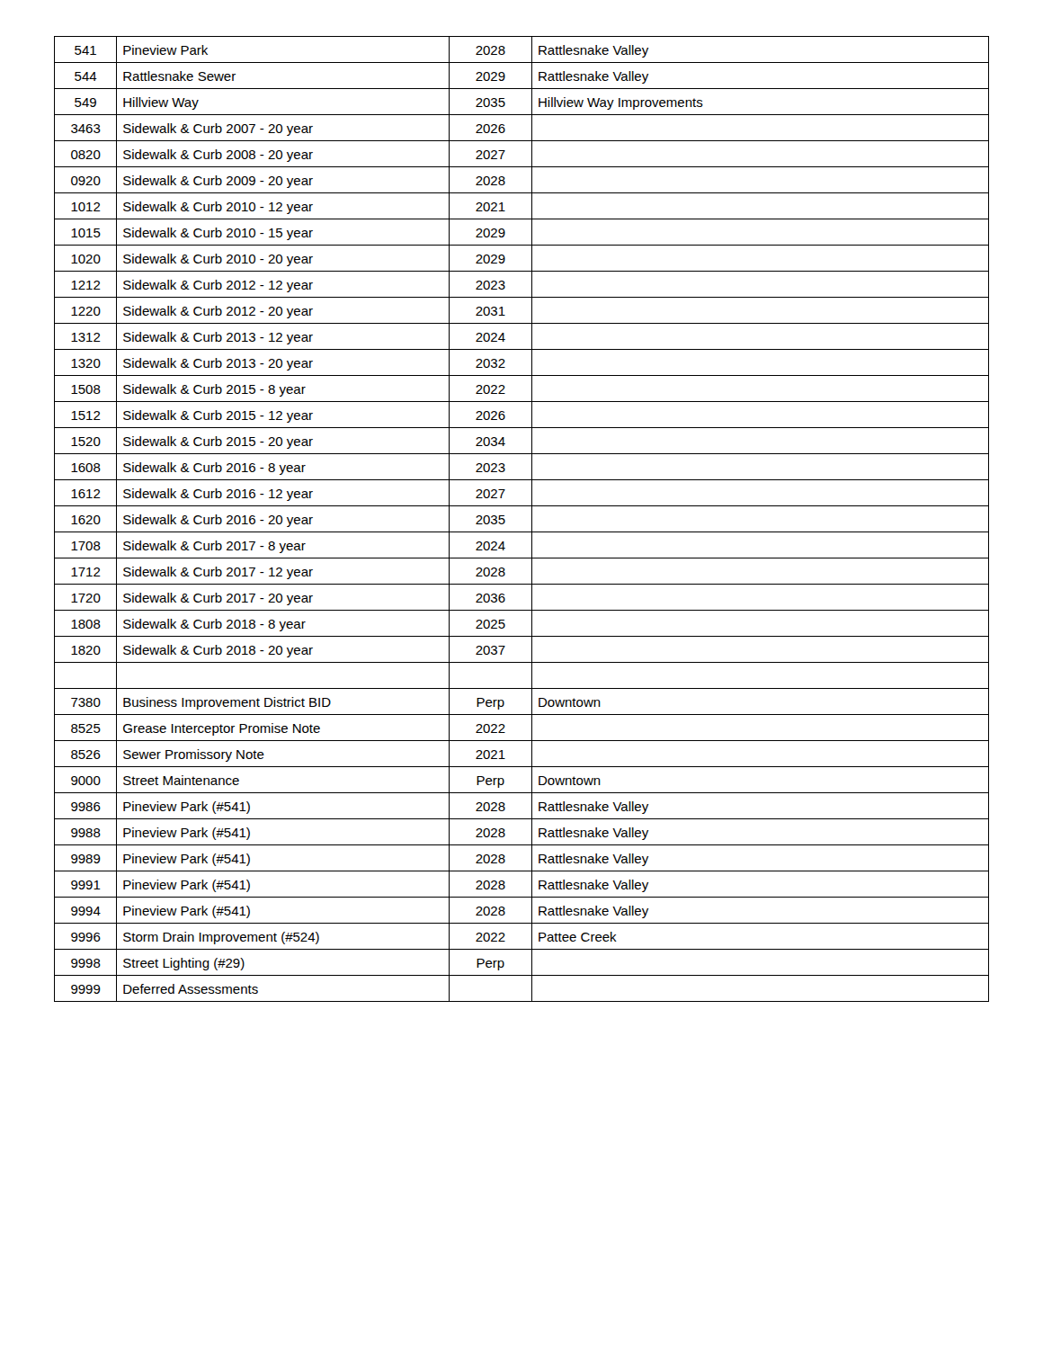| 541 | Pineview Park | 2028 | Rattlesnake Valley |
| 544 | Rattlesnake Sewer | 2029 | Rattlesnake Valley |
| 549 | Hillview Way | 2035 | Hillview Way Improvements |
| 3463 | Sidewalk & Curb 2007 - 20 year | 2026 | |
| 0820 | Sidewalk & Curb 2008 - 20 year | 2027 | |
| 0920 | Sidewalk & Curb 2009 - 20 year | 2028 | |
| 1012 | Sidewalk & Curb 2010 - 12 year | 2021 | |
| 1015 | Sidewalk & Curb 2010 - 15 year | 2029 | |
| 1020 | Sidewalk & Curb 2010 - 20 year | 2029 | |
| 1212 | Sidewalk & Curb 2012 - 12 year | 2023 | |
| 1220 | Sidewalk & Curb 2012 - 20 year | 2031 | |
| 1312 | Sidewalk & Curb 2013 - 12 year | 2024 | |
| 1320 | Sidewalk & Curb 2013 - 20 year | 2032 | |
| 1508 | Sidewalk & Curb 2015 - 8 year | 2022 | |
| 1512 | Sidewalk & Curb 2015 - 12 year | 2026 | |
| 1520 | Sidewalk & Curb 2015 - 20 year | 2034 | |
| 1608 | Sidewalk & Curb 2016 - 8 year | 2023 | |
| 1612 | Sidewalk & Curb 2016 - 12 year | 2027 | |
| 1620 | Sidewalk & Curb 2016 - 20 year | 2035 | |
| 1708 | Sidewalk & Curb 2017 - 8 year | 2024 | |
| 1712 | Sidewalk & Curb 2017 - 12 year | 2028 | |
| 1720 | Sidewalk & Curb 2017 - 20 year | 2036 | |
| 1808 | Sidewalk & Curb 2018 - 8 year | 2025 | |
| 1820 | Sidewalk & Curb 2018 - 20 year | 2037 | |
| 7380 | Business Improvement District BID | Perp | Downtown |
| 8525 | Grease Interceptor Promise Note | 2022 | |
| 8526 | Sewer Promissory Note | 2021 | |
| 9000 | Street Maintenance | Perp | Downtown |
| 9986 | Pineview Park (#541) | 2028 | Rattlesnake Valley |
| 9988 | Pineview Park (#541) | 2028 | Rattlesnake Valley |
| 9989 | Pineview Park (#541) | 2028 | Rattlesnake Valley |
| 9991 | Pineview Park (#541) | 2028 | Rattlesnake Valley |
| 9994 | Pineview Park (#541) | 2028 | Rattlesnake Valley |
| 9996 | Storm Drain Improvement (#524) | 2022 | Pattee Creek |
| 9998 | Street Lighting (#29) | Perp | |
| 9999 | Deferred Assessments | | |